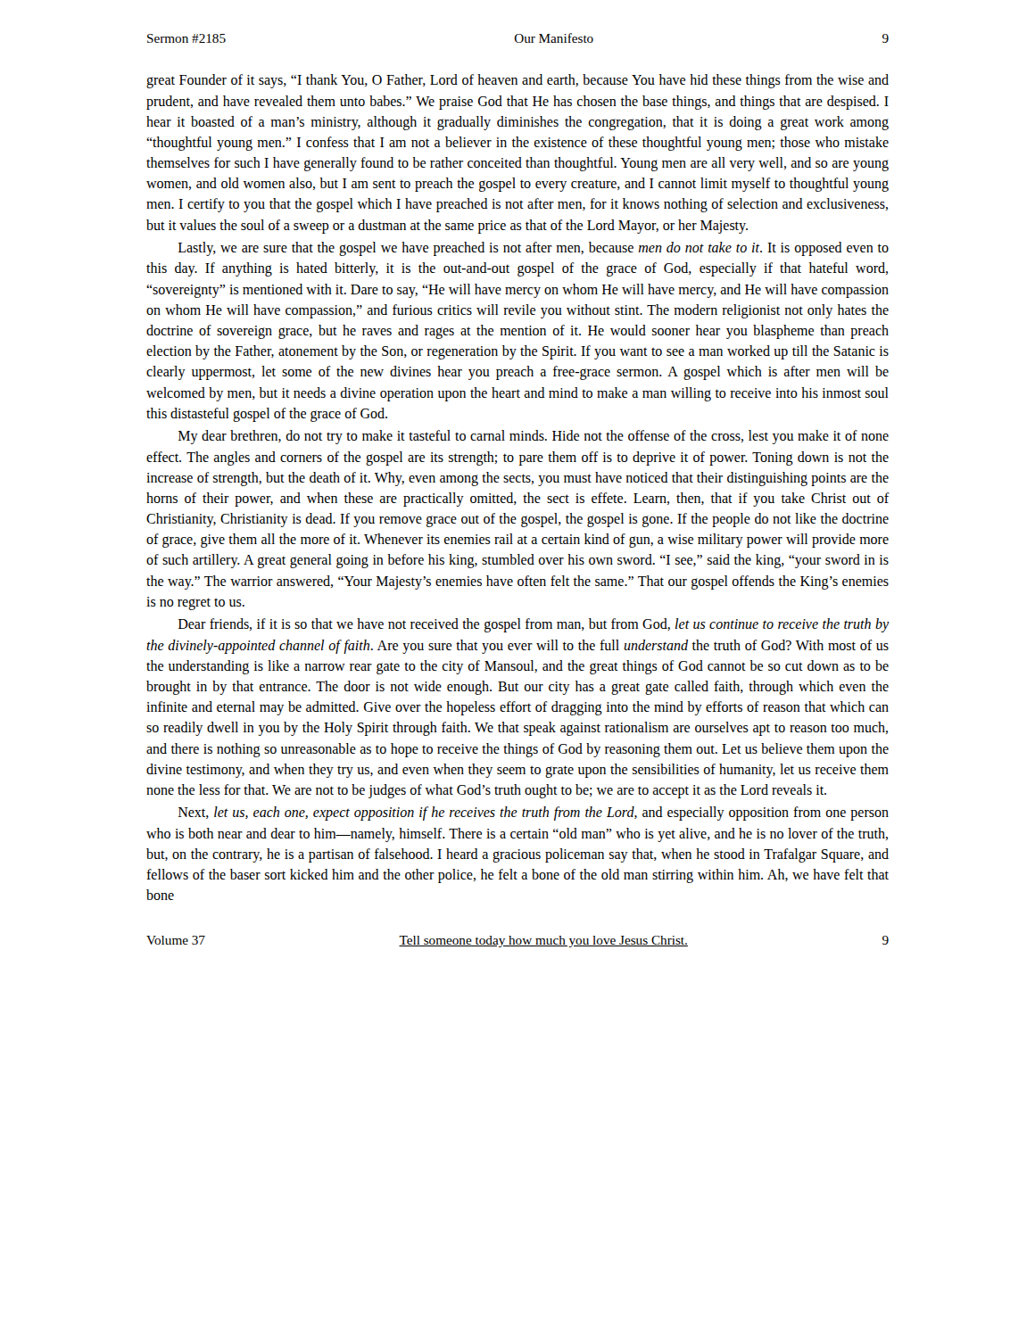Sermon #2185 Our Manifesto 9
great Founder of it says, “I thank You, O Father, Lord of heaven and earth, because You have hid these things from the wise and prudent, and have revealed them unto babes.” We praise God that He has chosen the base things, and things that are despised. I hear it boasted of a man’s ministry, although it gradually diminishes the congregation, that it is doing a great work among “thoughtful young men.” I confess that I am not a believer in the existence of these thoughtful young men; those who mistake themselves for such I have generally found to be rather conceited than thoughtful. Young men are all very well, and so are young women, and old women also, but I am sent to preach the gospel to every creature, and I cannot limit myself to thoughtful young men. I certify to you that the gospel which I have preached is not after men, for it knows nothing of selection and exclusiveness, but it values the soul of a sweep or a dustman at the same price as that of the Lord Mayor, or her Majesty.
Lastly, we are sure that the gospel we have preached is not after men, because men do not take to it. It is opposed even to this day. If anything is hated bitterly, it is the out-and-out gospel of the grace of God, especially if that hateful word, “sovereignty” is mentioned with it. Dare to say, “He will have mercy on whom He will have mercy, and He will have compassion on whom He will have compassion,” and furious critics will revile you without stint. The modern religionist not only hates the doctrine of sovereign grace, but he raves and rages at the mention of it. He would sooner hear you blaspheme than preach election by the Father, atonement by the Son, or regeneration by the Spirit. If you want to see a man worked up till the Satanic is clearly uppermost, let some of the new divines hear you preach a free-grace sermon. A gospel which is after men will be welcomed by men, but it needs a divine operation upon the heart and mind to make a man willing to receive into his inmost soul this distasteful gospel of the grace of God.
My dear brethren, do not try to make it tasteful to carnal minds. Hide not the offense of the cross, lest you make it of none effect. The angles and corners of the gospel are its strength; to pare them off is to deprive it of power. Toning down is not the increase of strength, but the death of it. Why, even among the sects, you must have noticed that their distinguishing points are the horns of their power, and when these are practically omitted, the sect is effete. Learn, then, that if you take Christ out of Christianity, Christianity is dead. If you remove grace out of the gospel, the gospel is gone. If the people do not like the doctrine of grace, give them all the more of it. Whenever its enemies rail at a certain kind of gun, a wise military power will provide more of such artillery. A great general going in before his king, stumbled over his own sword. “I see,” said the king, “your sword in is the way.” The warrior answered, “Your Majesty’s enemies have often felt the same.” That our gospel offends the King’s enemies is no regret to us.
Dear friends, if it is so that we have not received the gospel from man, but from God, let us continue to receive the truth by the divinely-appointed channel of faith. Are you sure that you ever will to the full understand the truth of God? With most of us the understanding is like a narrow rear gate to the city of Mansoul, and the great things of God cannot be so cut down as to be brought in by that entrance. The door is not wide enough. But our city has a great gate called faith, through which even the infinite and eternal may be admitted. Give over the hopeless effort of dragging into the mind by efforts of reason that which can so readily dwell in you by the Holy Spirit through faith. We that speak against rationalism are ourselves apt to reason too much, and there is nothing so unreasonable as to hope to receive the things of God by reasoning them out. Let us believe them upon the divine testimony, and when they try us, and even when they seem to grate upon the sensibilities of humanity, let us receive them none the less for that. We are not to be judges of what God’s truth ought to be; we are to accept it as the Lord reveals it.
Next, let us, each one, expect opposition if he receives the truth from the Lord, and especially opposition from one person who is both near and dear to him—namely, himself. There is a certain “old man” who is yet alive, and he is no lover of the truth, but, on the contrary, he is a partisan of falsehood. I heard a gracious policeman say that, when he stood in Trafalgar Square, and fellows of the baser sort kicked him and the other police, he felt a bone of the old man stirring within him. Ah, we have felt that bone
Volume 37 Tell someone today how much you love Jesus Christ. 9